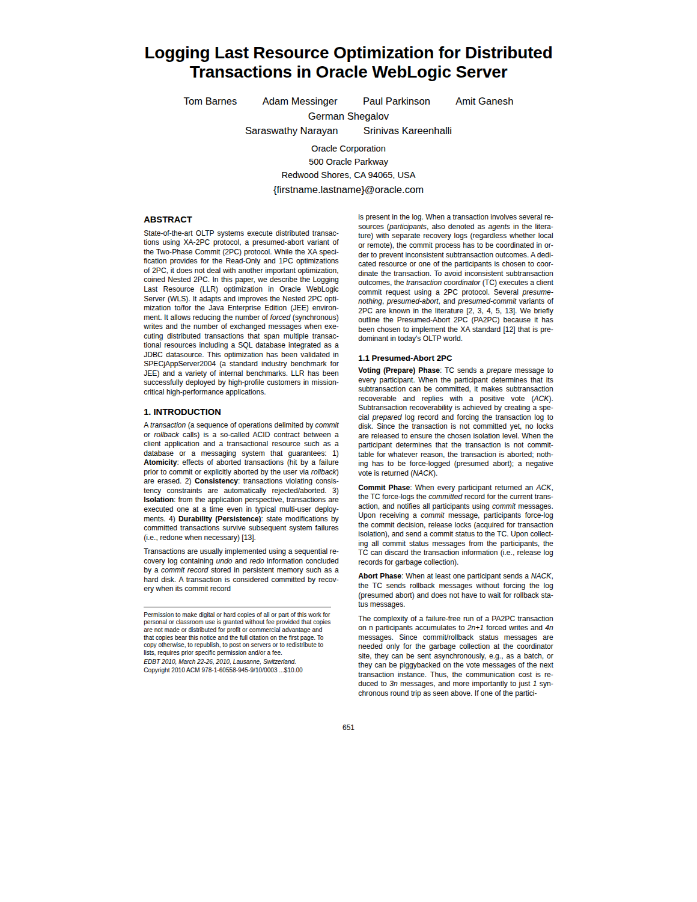Logging Last Resource Optimization for Distributed
Transactions in Oracle WebLogic Server
Tom Barnes Adam Messinger Paul Parkinson Amit Ganesh German Shegalov
Saraswathy Narayan Srinivas Kareenhalli
Oracle Corporation
500 Oracle Parkway
Redwood Shores, CA 94065, USA
{firstname.lastname}@oracle.com
ABSTRACT
State-of-the-art OLTP systems execute distributed transactions using XA-2PC protocol, a presumed-abort variant of the Two-Phase Commit (2PC) protocol. While the XA specification provides for the Read-Only and 1PC optimizations of 2PC, it does not deal with another important optimization, coined Nested 2PC. In this paper, we describe the Logging Last Resource (LLR) optimization in Oracle WebLogic Server (WLS). It adapts and improves the Nested 2PC optimization to/for the Java Enterprise Edition (JEE) environment. It allows reducing the number of forced (synchronous) writes and the number of exchanged messages when executing distributed transactions that span multiple transactional resources including a SQL database integrated as a JDBC datasource. This optimization has been validated in SPECjAppServer2004 (a standard industry benchmark for JEE) and a variety of internal benchmarks. LLR has been successfully deployed by high-profile customers in mission-critical high-performance applications.
1. INTRODUCTION
A transaction (a sequence of operations delimited by commit or rollback calls) is a so-called ACID contract between a client application and a transactional resource such as a database or a messaging system that guarantees: 1) Atomicity: effects of aborted transactions (hit by a failure prior to commit or explicitly aborted by the user via rollback) are erased. 2) Consistency: transactions violating consistency constraints are automatically rejected/aborted. 3) Isolation: from the application perspective, transactions are executed one at a time even in typical multi-user deployments. 4) Durability (Persistence): state modifications by committed transactions survive subsequent system failures (i.e., redone when necessary) [13].
Transactions are usually implemented using a sequential recovery log containing undo and redo information concluded by a commit record stored in persistent memory such as a hard disk. A transaction is considered committed by recovery when its commit record
Permission to make digital or hard copies of all or part of this work for personal or classroom use is granted without fee provided that copies are not made or distributed for profit or commercial advantage and that copies bear this notice and the full citation on the first page. To copy otherwise, to republish, to post on servers or to redistribute to lists, requires prior specific permission and/or a fee.
EDBT 2010, March 22-26, 2010, Lausanne, Switzerland.
Copyright 2010 ACM 978-1-60558-945-9/10/0003 ...$10.00
is present in the log. When a transaction involves several resources (participants, also denoted as agents in the literature) with separate recovery logs (regardless whether local or remote), the commit process has to be coordinated in order to prevent inconsistent subtransaction outcomes. A dedicated resource or one of the participants is chosen to coordinate the transaction. To avoid inconsistent subtransaction outcomes, the transaction coordinator (TC) executes a client commit request using a 2PC protocol. Several presume-nothing, presumed-abort, and presumed-commit variants of 2PC are known in the literature [2, 3, 4, 5, 13]. We briefly outline the Presumed-Abort 2PC (PA2PC) because it has been chosen to implement the XA standard [12] that is predominant in today's OLTP world.
1.1 Presumed-Abort 2PC
Voting (Prepare) Phase: TC sends a prepare message to every participant. When the participant determines that its subtransaction can be committed, it makes subtransaction recoverable and replies with a positive vote (ACK). Subtransaction recoverability is achieved by creating a special prepared log record and forcing the transaction log to disk. Since the transaction is not committed yet, no locks are released to ensure the chosen isolation level. When the participant determines that the transaction is not committable for whatever reason, the transaction is aborted; nothing has to be force-logged (presumed abort); a negative vote is returned (NACK).
Commit Phase: When every participant returned an ACK, the TC force-logs the committed record for the current transaction, and notifies all participants using commit messages. Upon receiving a commit message, participants force-log the commit decision, release locks (acquired for transaction isolation), and send a commit status to the TC. Upon collecting all commit status messages from the participants, the TC can discard the transaction information (i.e., release log records for garbage collection).
Abort Phase: When at least one participant sends a NACK, the TC sends rollback messages without forcing the log (presumed abort) and does not have to wait for rollback status messages.
The complexity of a failure-free run of a PA2PC transaction on n participants accumulates to 2n+1 forced writes and 4n messages. Since commit/rollback status messages are needed only for the garbage collection at the coordinator site, they can be sent asynchronously, e.g., as a batch, or they can be piggybacked on the vote messages of the next transaction instance. Thus, the communication cost is reduced to 3n messages, and more importantly to just 1 synchronous round trip as seen above. If one of the partici-
651